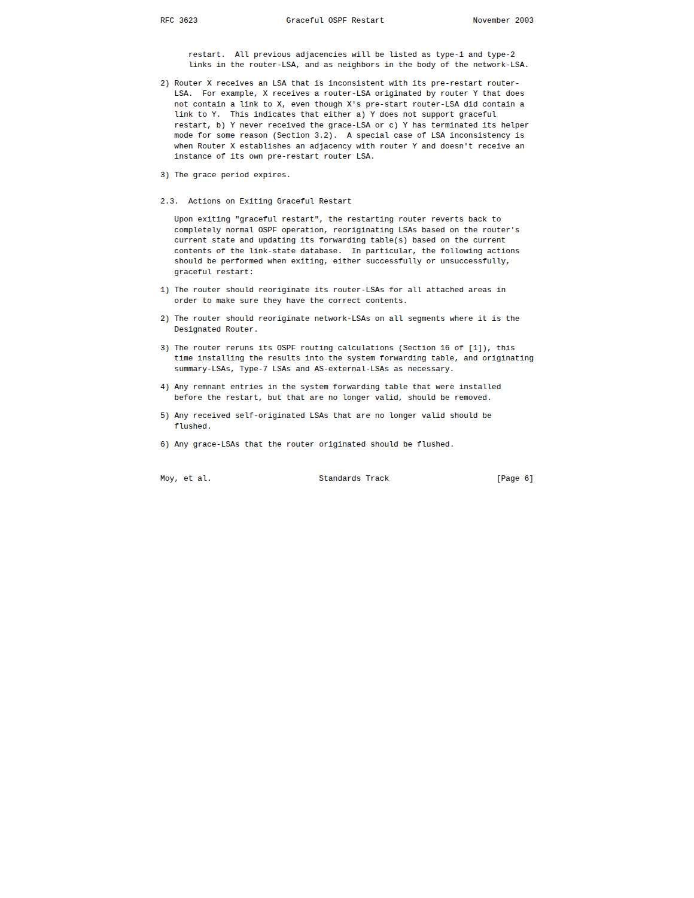RFC 3623 Graceful OSPF Restart November 2003
restart. All previous adjacencies will be listed as type-1 and type-2 links in the router-LSA, and as neighbors in the body of the network-LSA.
Router X receives an LSA that is inconsistent with its pre-restart router-LSA. For example, X receives a router-LSA originated by router Y that does not contain a link to X, even though X's pre-start router-LSA did contain a link to Y. This indicates that either a) Y does not support graceful restart, b) Y never received the grace-LSA or c) Y has terminated its helper mode for some reason (Section 3.2). A special case of LSA inconsistency is when Router X establishes an adjacency with router Y and doesn't receive an instance of its own pre-restart router LSA.
The grace period expires.
2.3. Actions on Exiting Graceful Restart
Upon exiting "graceful restart", the restarting router reverts back to completely normal OSPF operation, reoriginating LSAs based on the router's current state and updating its forwarding table(s) based on the current contents of the link-state database. In particular, the following actions should be performed when exiting, either successfully or unsuccessfully, graceful restart:
The router should reoriginate its router-LSAs for all attached areas in order to make sure they have the correct contents.
The router should reoriginate network-LSAs on all segments where it is the Designated Router.
The router reruns its OSPF routing calculations (Section 16 of [1]), this time installing the results into the system forwarding table, and originating summary-LSAs, Type-7 LSAs and AS-external-LSAs as necessary.
Any remnant entries in the system forwarding table that were installed before the restart, but that are no longer valid, should be removed.
Any received self-originated LSAs that are no longer valid should be flushed.
Any grace-LSAs that the router originated should be flushed.
Moy, et al. Standards Track [Page 6]